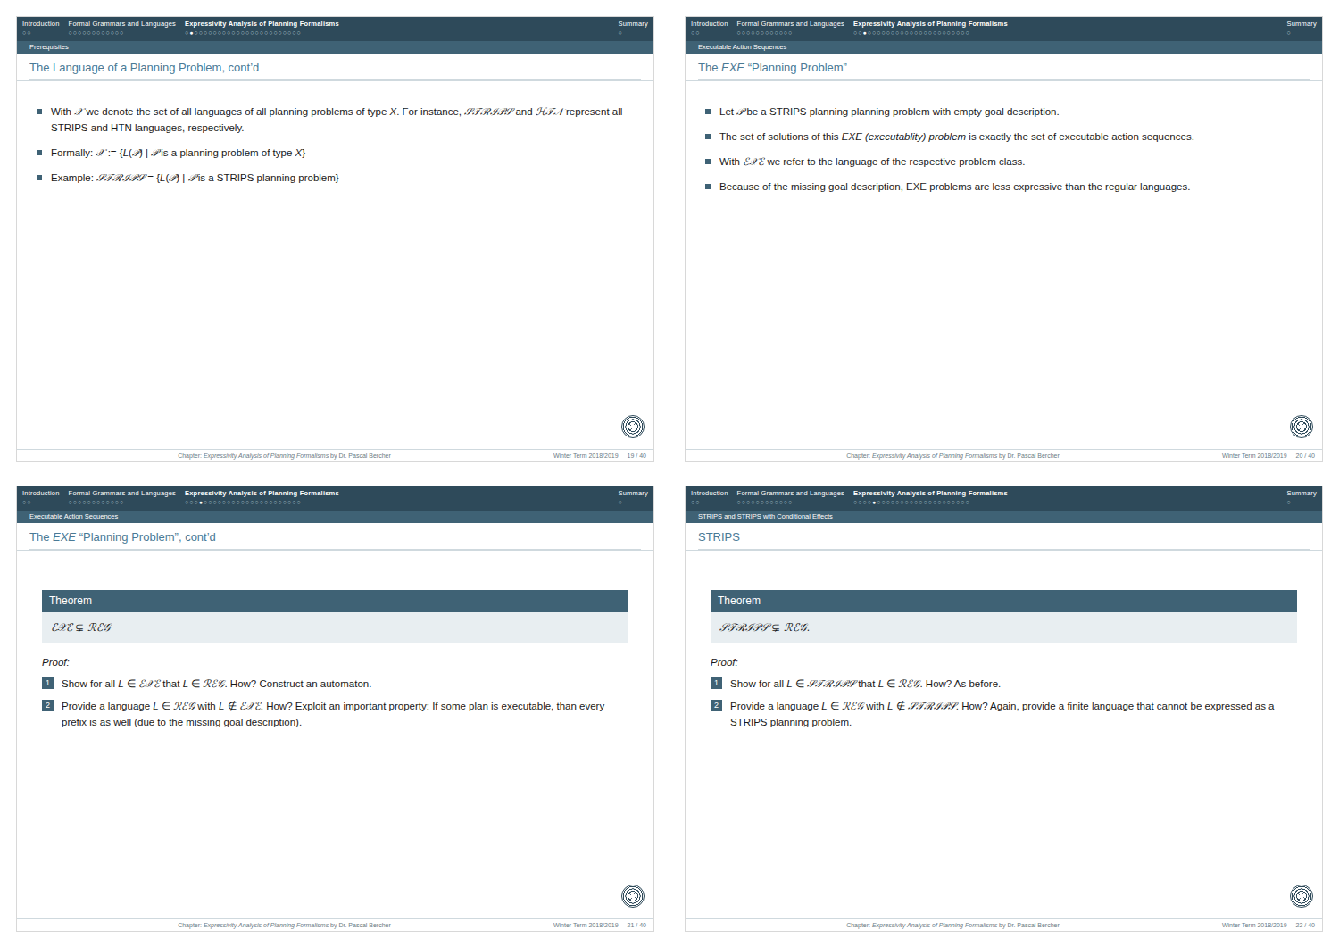Introduction
○○
Formal Grammars and Languages
○○○○○○○○○○○○
Expressivity Analysis of Planning Formalisms
○●○○○○○○○○○○○○○○○○○○○○○○○
Summary
○
Prerequisites
The Language of a Planning Problem, cont’d
With 𝒳 we denote the set of all languages of all planning problems of type X. For instance, 𝒮𝒯ℛℐ𝒫𝒮 and ℋ𝒯𝒩 represent all STRIPS and HTN languages, respectively.
Formally: 𝒳 := {L(𝒫) | 𝒫 is a planning problem of type X}
Example: 𝒮𝒯ℛℐ𝒫𝒮 = {L(𝒫) | 𝒫 is a STRIPS planning problem}
Chapter: Expressivity Analysis of Planning Formalisms by Dr. Pascal Bercher
Winter Term 2018/2019
19 / 40
Introduction
○○
Formal Grammars and Languages
○○○○○○○○○○○○
Expressivity Analysis of Planning Formalisms
○○●○○○○○○○○○○○○○○○○○○○○○○
Summary
○
Executable Action Sequences
The EXE “Planning Problem”
Let 𝒫 be a STRIPS planning planning problem with empty goal description.
The set of solutions of this EXE (executablity) problem is exactly the set of executable action sequences.
With ℰ𝒳ℰ we refer to the language of the respective problem class.
Because of the missing goal description, EXE problems are less expressive than the regular languages.
Chapter: Expressivity Analysis of Planning Formalisms by Dr. Pascal Bercher
Winter Term 2018/2019
20 / 40
Introduction
○○
Formal Grammars and Languages
○○○○○○○○○○○○
Expressivity Analysis of Planning Formalisms
○○○●○○○○○○○○○○○○○○○○○○○○○
Summary
○
Executable Action Sequences
The EXE “Planning Problem”, cont’d
Theorem
ℰ𝒳ℰ ⊊ ℛℰ𝒢
Proof:
Show for all L ∈ ℰ𝒳ℰ that L ∈ ℛℰ𝒢. How? Construct an automaton.
Provide a language L ∈ ℛℰ𝒢 with L ∉ ℰ𝒳ℰ. How? Exploit an important property: If some plan is executable, than every prefix is as well (due to the missing goal description).
Chapter: Expressivity Analysis of Planning Formalisms by Dr. Pascal Bercher
Winter Term 2018/2019
21 / 40
Introduction
○○
Formal Grammars and Languages
○○○○○○○○○○○○
Expressivity Analysis of Planning Formalisms
○○○○●○○○○○○○○○○○○○○○○○○○○
Summary
○
STRIPS and STRIPS with Conditional Effects
STRIPS
Theorem
𝒮𝒯ℛℐ𝒫𝒮 ⊊ ℛℰ𝒢.
Proof:
Show for all L ∈ 𝒮𝒯ℛℐ𝒫𝒮 that L ∈ ℛℰ𝒢. How? As before.
Provide a language L ∈ ℛℰ𝒢 with L ∉ 𝒮𝒯ℛℐ𝒫𝒮. How? Again, provide a finite language that cannot be expressed as a STRIPS planning problem.
Chapter: Expressivity Analysis of Planning Formalisms by Dr. Pascal Bercher
Winter Term 2018/2019
22 / 40